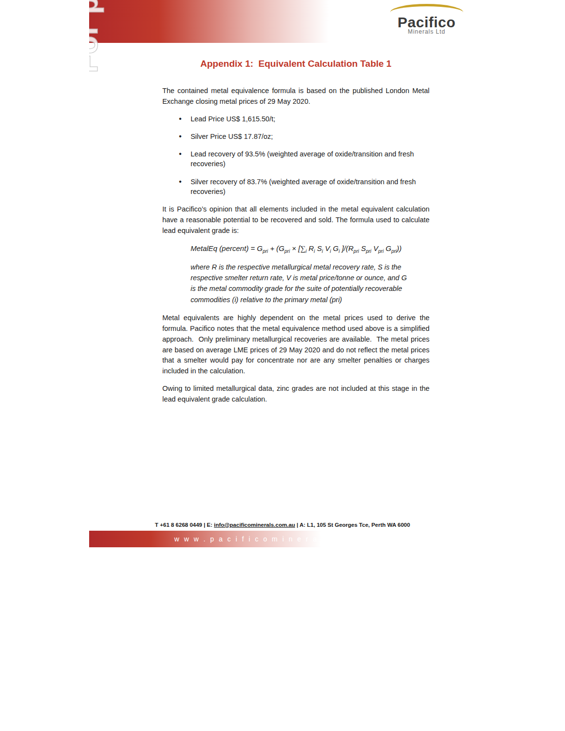Pacifico
Minerals Ltd
For personal use only
Appendix 1: Equivalent Calculation Table 1
The contained metal equivalence formula is based on the published London Metal Exchange closing metal prices of 29 May 2020.
Lead Price US$ 1,615.50/t;
Silver Price US$ 17.87/oz;
Lead recovery of 93.5% (weighted average of oxide/transition and fresh recoveries)
Silver recovery of 83.7% (weighted average of oxide/transition and fresh recoveries)
It is Pacifico’s opinion that all elements included in the metal equivalent calculation have a reasonable potential to be recovered and sold. The formula used to calculate lead equivalent grade is:
MetalEq (percent) = Gpri + (Gpri × [∑i Ri Si Vi Gi ]/(Rpri Spri Vpri Gpri))
where R is the respective metallurgical metal recovery rate, S is the respective smelter return rate, V is metal price/tonne or ounce, and G is the metal commodity grade for the suite of potentially recoverable commodities (i) relative to the primary metal (pri)
Metal equivalents are highly dependent on the metal prices used to derive the formula. Pacifico notes that the metal equivalence method used above is a simplified approach. Only preliminary metallurgical recoveries are available. The metal prices are based on average LME prices of 29 May 2020 and do not reflect the metal prices that a smelter would pay for concentrate nor are any smelter penalties or charges included in the calculation.
Owing to limited metallurgical data, zinc grades are not included at this stage in the lead equivalent grade calculation.
T +61 8 6268 0449 | E: info@pacificominerals.com.au | A: L1, 105 St Georges Tce, Perth WA 6000
w w w . p a c i f i c o m i n e r a l s . c o m . a u